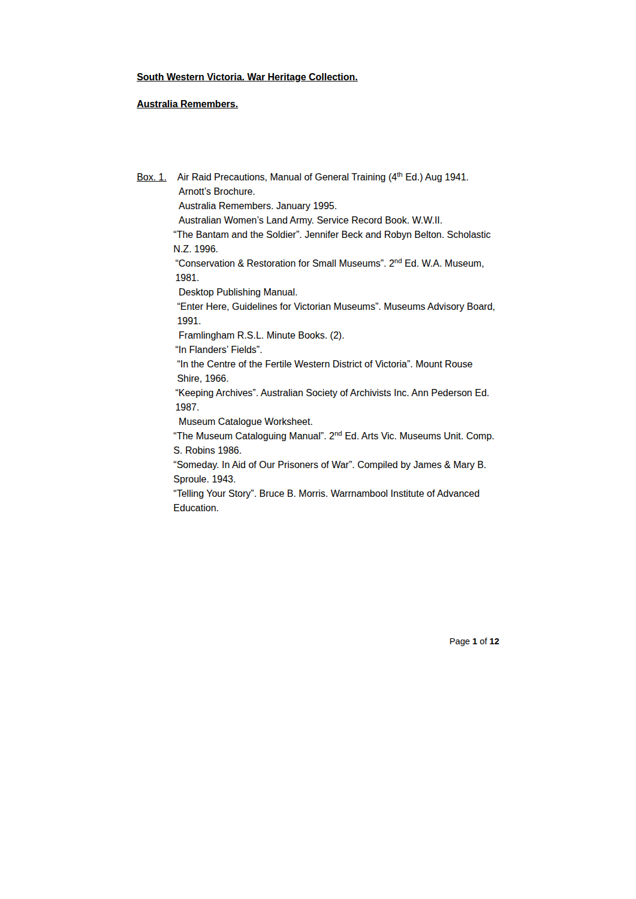South Western Victoria. War Heritage Collection.
Australia Remembers.
Box. 1. Air Raid Precautions, Manual of General Training (4th Ed.) Aug 1941.
Arnott’s Brochure.
Australia Remembers. January 1995.
Australian Women’s Land Army. Service Record Book. W.W.II.
“The Bantam and the Soldier”. Jennifer Beck and Robyn Belton. Scholastic N.Z. 1996.
“Conservation & Restoration for Small Museums”. 2nd Ed. W.A. Museum, 1981.
Desktop Publishing Manual.
“Enter Here, Guidelines for Victorian Museums”. Museums Advisory Board, 1991.
Framlingham R.S.L. Minute Books. (2).
“In Flanders’ Fields”.
“In the Centre of the Fertile Western District of Victoria”. Mount Rouse Shire, 1966.
“Keeping Archives”. Australian Society of Archivists Inc. Ann Pederson Ed. 1987.
Museum Catalogue Worksheet.
“The Museum Cataloguing Manual”. 2nd Ed. Arts Vic. Museums Unit. Comp. S. Robins 1986.
“Someday. In Aid of Our Prisoners of War”. Compiled by James & Mary B. Sproule. 1943.
“Telling Your Story”. Bruce B. Morris. Warrnambool Institute of Advanced Education.
Page 1 of 12